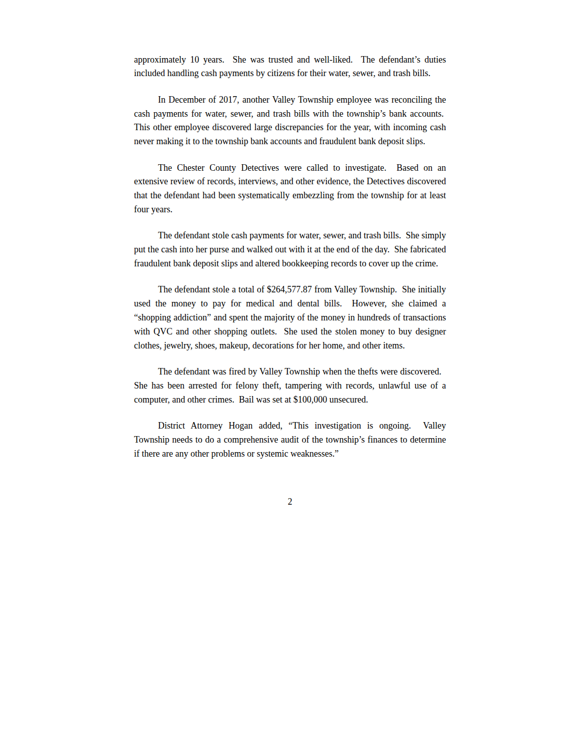approximately 10 years. She was trusted and well-liked. The defendant’s duties included handling cash payments by citizens for their water, sewer, and trash bills.
In December of 2017, another Valley Township employee was reconciling the cash payments for water, sewer, and trash bills with the township’s bank accounts. This other employee discovered large discrepancies for the year, with incoming cash never making it to the township bank accounts and fraudulent bank deposit slips.
The Chester County Detectives were called to investigate. Based on an extensive review of records, interviews, and other evidence, the Detectives discovered that the defendant had been systematically embezzling from the township for at least four years.
The defendant stole cash payments for water, sewer, and trash bills. She simply put the cash into her purse and walked out with it at the end of the day. She fabricated fraudulent bank deposit slips and altered bookkeeping records to cover up the crime.
The defendant stole a total of $264,577.87 from Valley Township. She initially used the money to pay for medical and dental bills. However, she claimed a “shopping addiction” and spent the majority of the money in hundreds of transactions with QVC and other shopping outlets. She used the stolen money to buy designer clothes, jewelry, shoes, makeup, decorations for her home, and other items.
The defendant was fired by Valley Township when the thefts were discovered. She has been arrested for felony theft, tampering with records, unlawful use of a computer, and other crimes. Bail was set at $100,000 unsecured.
District Attorney Hogan added, “This investigation is ongoing. Valley Township needs to do a comprehensive audit of the township’s finances to determine if there are any other problems or systemic weaknesses.”
2